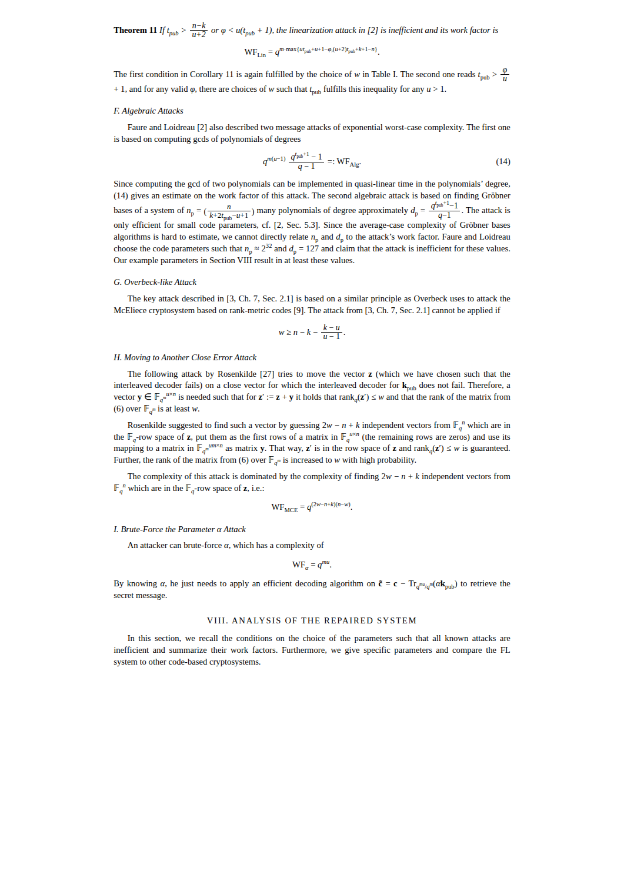Theorem 11 If tpub > n−k u+2 or φ < u(tpub + 1), the linearization attack in [2] is inefficient and its work factor is
WFLin = qm·max{utpub+u+1−φ,(u+2)tpub+k+1−n}.
The first condition in Corollary 11 is again fulfilled by the choice of w in Table I. The second one reads tpub > φu + 1, and for any valid φ, there are choices of w such that tpub fulfills this inequality for any u > 1.
F. Algebraic Attacks
Faure and Loidreau [2] also described two message attacks of exponential worst-case complexity. The first one is based on computing gcds of polynomials of degrees
qm(u−1) qtpub+1 − 1 q − 1 =: WFAlg. (14)
Since computing the gcd of two polynomials can be implemented in quasi-linear time in the polynomials’ degree, (14) gives an estimate on the work factor of this attack. The second algebraic attack is based on finding Gröbner bases of a system of np = (nk+2tpub−u+1) many polynomials of degree approximately dp = qtpub+1−1 q−1. The attack is only efficient for small code parameters, cf. [2, Sec. 5.3]. Since the average-case complexity of Gröbner bases algorithms is hard to estimate, we cannot directly relate np and dp to the attack’s work factor. Faure and Loidreau choose the code parameters such that np ≈ 232 and dp = 127 and claim that the attack is inefficient for these values. Our example parameters in Section VIII result in at least these values.
G. Overbeck-like Attack
The key attack described in [3, Ch. 7, Sec. 2.1] is based on a similar principle as Overbeck uses to attack the McEliece cryptosystem based on rank-metric codes [9]. The attack from [3, Ch. 7, Sec. 2.1] cannot be applied if
w ≥ n − k − k − u u − 1.
H. Moving to Another Close Error Attack
The following attack by Rosenkilde [27] tries to move the vector z (which we have chosen such that the interleaved decoder fails) on a close vector for which the interleaved decoder for kpub does not fail. Therefore, a vector y ∈ 𝔽qmu×n is needed such that for z′ := z + y it holds that rankq(z′) ≤ w and that the rank of the matrix from (6) over 𝔽qm is at least w.
Rosenkilde suggested to find such a vector by guessing 2w − n + k independent vectors from 𝔽qn which are in the 𝔽q-row space of z, put them as the first rows of a matrix in 𝔽qu×n (the remaining rows are zeros) and use its mapping to a matrix in 𝔽qmum×n as matrix y. That way, z′ is in the row space of z and rankq(z′) ≤ w is guaranteed. Further, the rank of the matrix from (6) over 𝔽qm is increased to w with high probability.
The complexity of this attack is dominated by the complexity of finding 2w − n + k independent vectors from 𝔽qn which are in the 𝔽q-row space of z, i.e.:
WFMCE = q(2w−n+k)(n−w).
I. Brute-Force the Parameter α Attack
An attacker can brute-force α, which has a complexity of
WFα = qmu.
By knowing α, he just needs to apply an efficient decoding algorithm on c̃ = c − Trqmu/qm(αkpub) to retrieve the secret message.
VIII. Analysis of the repaired system
In this section, we recall the conditions on the choice of the parameters such that all known attacks are inefficient and summarize their work factors. Furthermore, we give specific parameters and compare the FL system to other code-based cryptosystems.